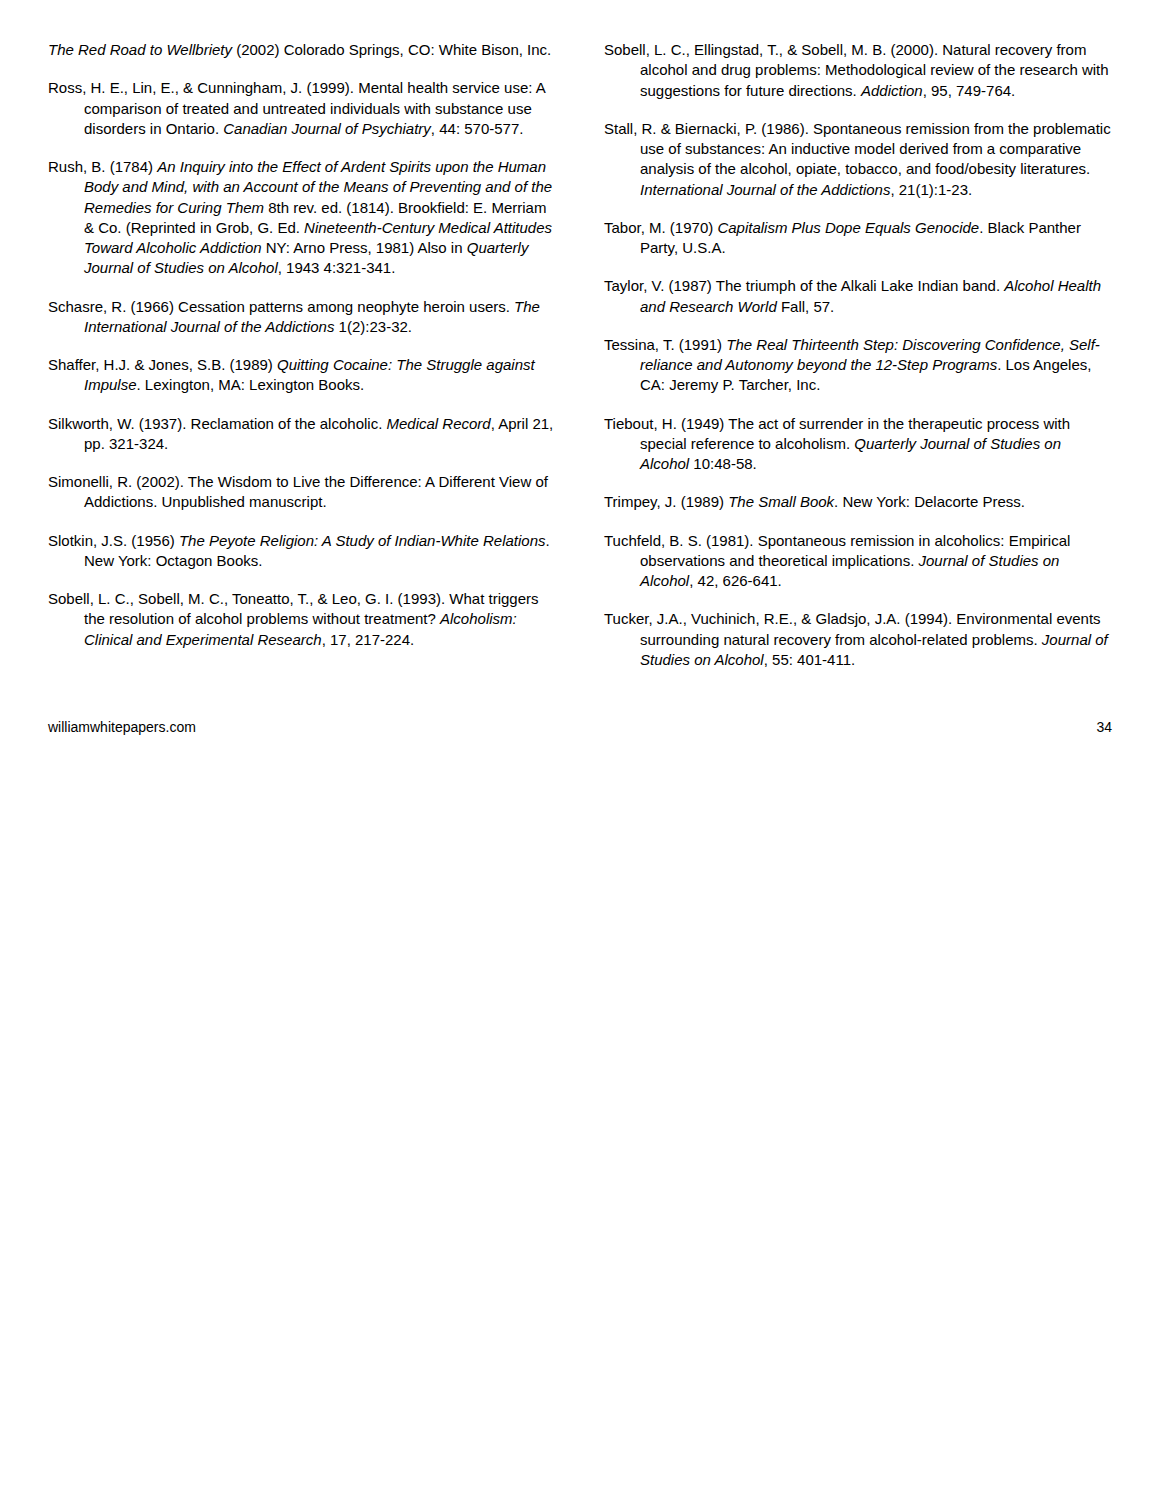The Red Road to Wellbriety (2002) Colorado Springs, CO: White Bison, Inc.
Ross, H. E., Lin, E., & Cunningham, J. (1999). Mental health service use: A comparison of treated and untreated individuals with substance use disorders in Ontario. Canadian Journal of Psychiatry, 44: 570-577.
Rush, B. (1784) An Inquiry into the Effect of Ardent Spirits upon the Human Body and Mind, with an Account of the Means of Preventing and of the Remedies for Curing Them 8th rev. ed. (1814). Brookfield: E. Merriam & Co. (Reprinted in Grob, G. Ed. Nineteenth-Century Medical Attitudes Toward Alcoholic Addiction NY: Arno Press, 1981) Also in Quarterly Journal of Studies on Alcohol, 1943 4:321-341.
Schasre, R. (1966) Cessation patterns among neophyte heroin users. The International Journal of the Addictions 1(2):23-32.
Shaffer, H.J. & Jones, S.B. (1989) Quitting Cocaine: The Struggle against Impulse. Lexington, MA: Lexington Books.
Silkworth, W. (1937). Reclamation of the alcoholic. Medical Record, April 21, pp. 321-324.
Simonelli, R. (2002). The Wisdom to Live the Difference: A Different View of Addictions. Unpublished manuscript.
Slotkin, J.S. (1956) The Peyote Religion: A Study of Indian-White Relations. New York: Octagon Books.
Sobell, L. C., Sobell, M. C., Toneatto, T., & Leo, G. I. (1993). What triggers the resolution of alcohol problems without treatment? Alcoholism: Clinical and Experimental Research, 17, 217-224.
Sobell, L. C., Ellingstad, T., & Sobell, M. B. (2000). Natural recovery from alcohol and drug problems: Methodological review of the research with suggestions for future directions. Addiction, 95, 749-764.
Stall, R. & Biernacki, P. (1986). Spontaneous remission from the problematic use of substances: An inductive model derived from a comparative analysis of the alcohol, opiate, tobacco, and food/obesity literatures. International Journal of the Addictions, 21(1):1-23.
Tabor, M. (1970) Capitalism Plus Dope Equals Genocide. Black Panther Party, U.S.A.
Taylor, V. (1987) The triumph of the Alkali Lake Indian band. Alcohol Health and Research World Fall, 57.
Tessina, T. (1991) The Real Thirteenth Step: Discovering Confidence, Self-reliance and Autonomy beyond the 12-Step Programs. Los Angeles, CA: Jeremy P. Tarcher, Inc.
Tiebout, H. (1949) The act of surrender in the therapeutic process with special reference to alcoholism. Quarterly Journal of Studies on Alcohol 10:48-58.
Trimpey, J. (1989) The Small Book. New York: Delacorte Press.
Tuchfeld, B. S. (1981). Spontaneous remission in alcoholics: Empirical observations and theoretical implications. Journal of Studies on Alcohol, 42, 626-641.
Tucker, J.A., Vuchinich, R.E., & Gladsjo, J.A. (1994). Environmental events surrounding natural recovery from alcohol-related problems. Journal of Studies on Alcohol, 55: 401-411.
williamwhitepapers.com 34